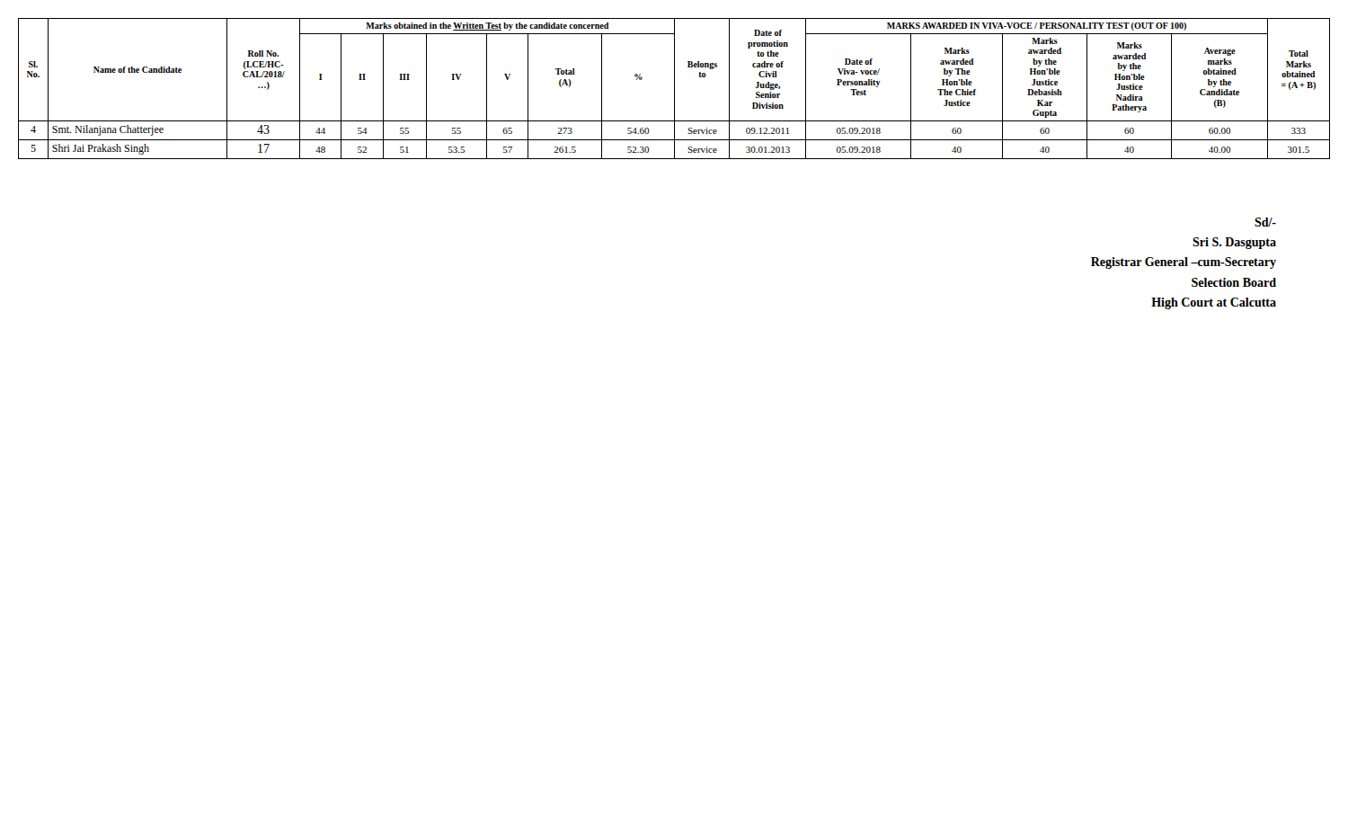| Sl. No. | Name of the Candidate | Roll No. (LCE/HC- CAL/2018/ …) | Marks obtained in the Written Test by the candidate concerned | Belongs to | Date of promotion to the cadre of Civil Judge, Senior Division | MARKS AWARDED IN VIVA-VOCE / PERSONALITY TEST (OUT OF 100) | Total Marks obtained = (A + B) |
| --- | --- | --- | --- | --- | --- | --- | --- |
| I | II | III | IV | V | Total (A) | % | Date of Viva- voce/ Personality Test | Marks awarded by The Hon'ble The Chief Justice | Marks awarded by the Hon'ble Justice Debasish Kar Gupta | Marks awarded by the Hon'ble Justice Nadira Patherya | Average marks obtained by the Candidate (B) |
| 4 | Smt. Nilanjana Chatterjee | 43 | 44 | 54 | 55 | 55 | 65 | 273 | 54.60 | Service | 09.12.2011 | 05.09.2018 | 60 | 60 | 60 | 60.00 | 333 |
| 5 | Shri Jai Prakash Singh | 17 | 48 | 52 | 51 | 53.5 | 57 | 261.5 | 52.30 | Service | 30.01.2013 | 05.09.2018 | 40 | 40 | 40 | 40.00 | 301.5 |
Sd/-
Sri S. Dasgupta
Registrar General –cum-Secretary
Selection Board
High Court at Calcutta